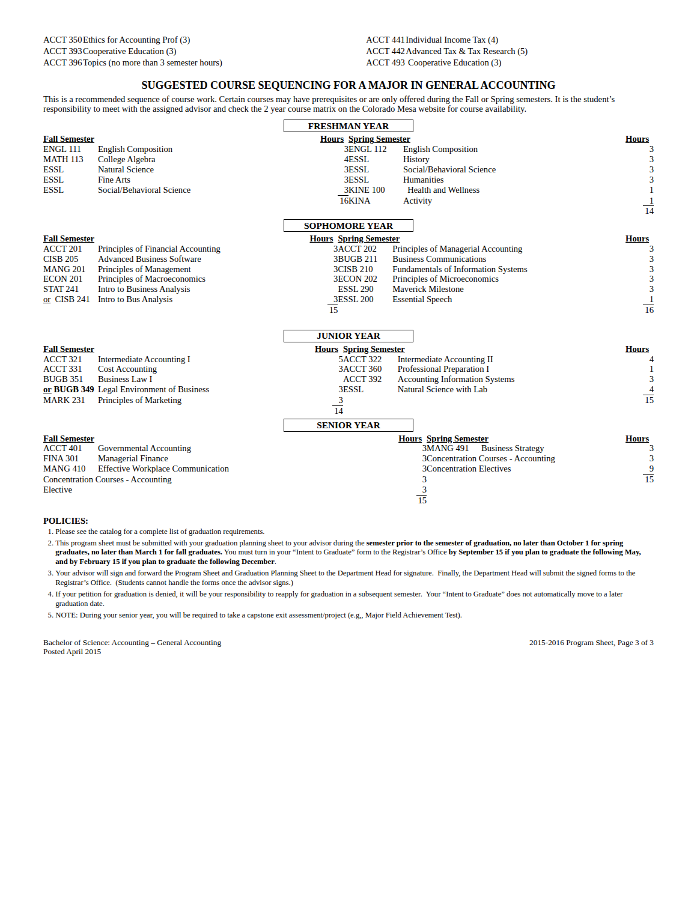| ACCT 350 | Ethics for Accounting Prof (3) | ACCT 441 | Individual Income Tax (4) |
| ACCT 393 | Cooperative Education (3) | ACCT 442 | Advanced Tax & Tax Research (5) |
| ACCT 396 | Topics (no more than 3 semester hours) | ACCT 493 | Cooperative Education (3) |
SUGGESTED COURSE SEQUENCING FOR A MAJOR IN GENERAL ACCOUNTING
This is a recommended sequence of course work. Certain courses may have prerequisites or are only offered during the Fall or Spring semesters. It is the student’s responsibility to meet with the assigned advisor and check the 2 year course matrix on the Colorado Mesa website for course availability.
FRESHMAN YEAR
| Fall Semester | Hours | Spring Semester | Hours |
| --- | --- | --- | --- |
| ENGL 111 | English Composition | 3 | ENGL 112 | English Composition | 3 |
| MATH 113 | College Algebra | 4 | ESSL | History | 3 |
| ESSL | Natural Science | 3 | ESSL | Social/Behavioral Science | 3 |
| ESSL | Fine Arts | 3 | ESSL | Humanities | 3 |
| ESSL | Social/Behavioral Science | 3 | KINE 100 | Health and Wellness | 1 |
| | | 16 | KINA | Activity | 1 |
| | | | | | 14 |
SOPHOMORE YEAR
| Fall Semester | Hours | Spring Semester | Hours |
| --- | --- | --- | --- |
| ACCT 201 | Principles of Financial Accounting | 3 | ACCT 202 | Principles of Managerial Accounting | 3 |
| CISB 205 | Advanced Business Software | 3 | BUGB 211 | Business Communications | 3 |
| MANG 201 | Principles of Management | 3 | CISB 210 | Fundamentals of Information Systems | 3 |
| ECON 201 | Principles of Macroeconomics | 3 | ECON 202 | Principles of Microeconomics | 3 |
| STAT 241 | Intro to Business Analysis | | ESSL 290 | Maverick Milestone | 3 |
| or CISB 241 | Intro to Bus Analysis | 3 | ESSL 200 | Essential Speech | 1 |
| | | 15 | | | 16 |
JUNIOR YEAR
| Fall Semester | Hours | Spring Semester | Hours |
| --- | --- | --- | --- |
| ACCT 321 | Intermediate Accounting I | 5 | ACCT 322 | Intermediate Accounting II | 4 |
| ACCT 331 | Cost Accounting | 3 | ACCT 360 | Professional Preparation I | 1 |
| BUGB 351 | Business Law I | | ACCT 392 | Accounting Information Systems | 3 |
| or BUGB 349 | Legal Environment of Business | 3 | ESSL | Natural Science with Lab | 4 |
| MARK 231 | Principles of Marketing | 3 | | | 15 |
| | | 14 | | | |
SENIOR YEAR
| Fall Semester | Hours | Spring Semester | Hours |
| --- | --- | --- | --- |
| ACCT 401 | Governmental Accounting | 3 | MANG 491 | Business Strategy | 3 |
| FINA 301 | Managerial Finance | 3 | Concentration Courses - Accounting | 3 |
| MANG 410 | Effective Workplace Communication | 3 | Concentration Electives | 9 |
| Concentration Courses - Accounting | 3 | | | 15 |
| Elective | 3 | | | |
| | | 15 | | | |
POLICIES:
Please see the catalog for a complete list of graduation requirements.
This program sheet must be submitted with your graduation planning sheet to your advisor during the semester prior to the semester of graduation, no later than October 1 for spring graduates, no later than March 1 for fall graduates. You must turn in your “Intent to Graduate” form to the Registrar’s Office by September 15 if you plan to graduate the following May, and by February 15 if you plan to graduate the following December.
Your advisor will sign and forward the Program Sheet and Graduation Planning Sheet to the Department Head for signature. Finally, the Department Head will submit the signed forms to the Registrar’s Office. (Students cannot handle the forms once the advisor signs.)
If your petition for graduation is denied, it will be your responsibility to reapply for graduation in a subsequent semester. Your “Intent to Graduate” does not automatically move to a later graduation date.
NOTE: During your senior year, you will be required to take a capstone exit assessment/project (e.g,, Major Field Achievement Test).
Bachelor of Science: Accounting – General Accounting Posted April 2015
2015-2016 Program Sheet, Page 3 of 3